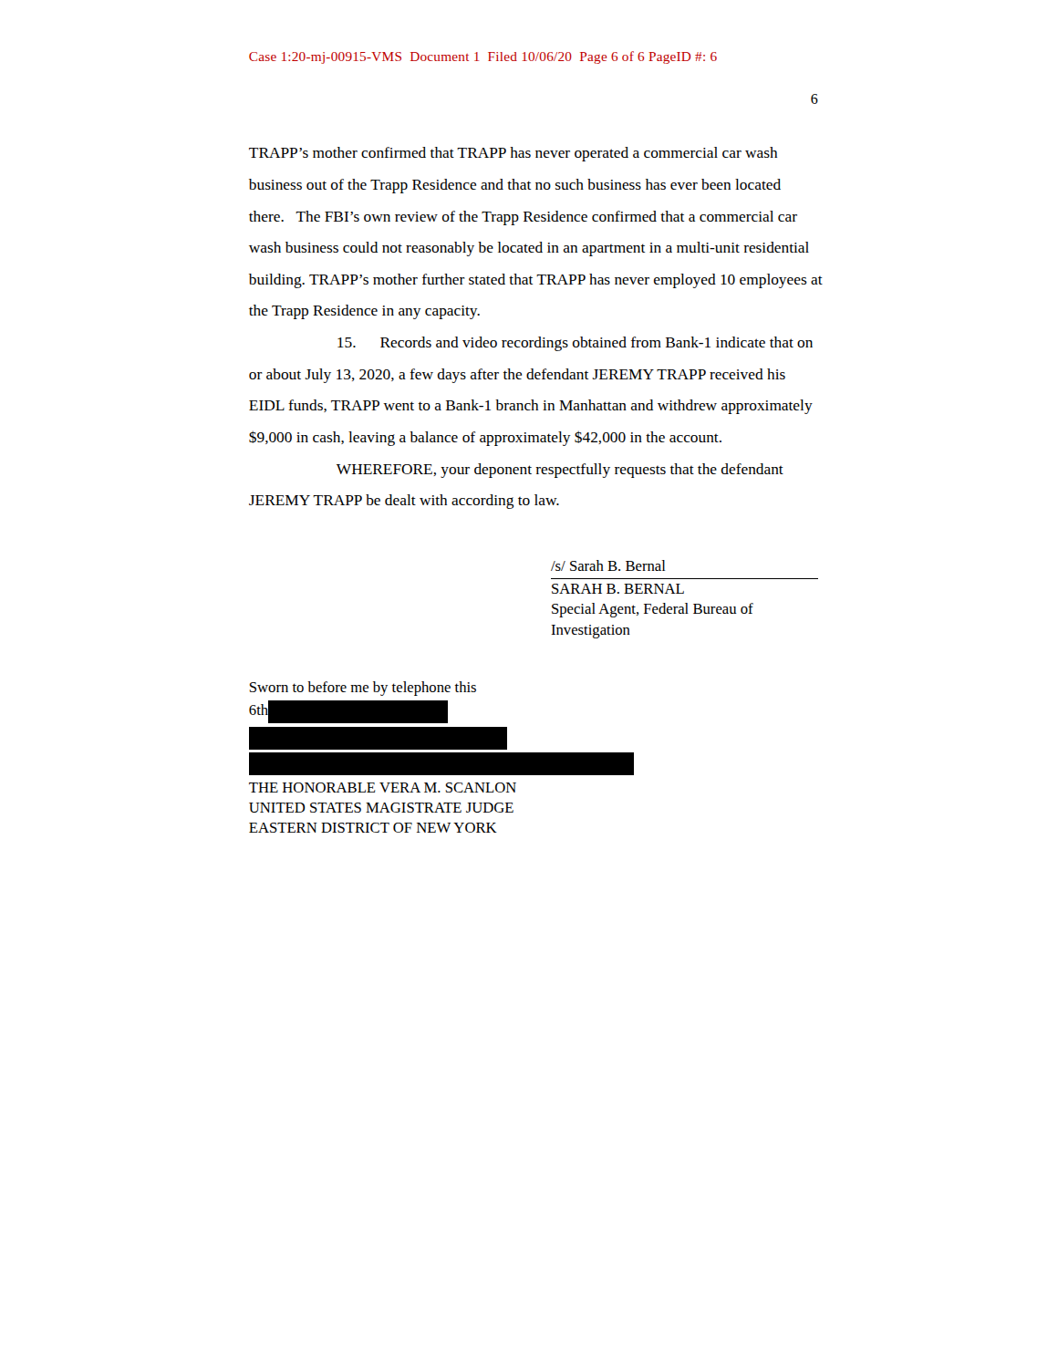Case 1:20-mj-00915-VMS Document 1 Filed 10/06/20 Page 6 of 6 PageID #: 6
6
TRAPP’s mother confirmed that TRAPP has never operated a commercial car wash business out of the Trapp Residence and that no such business has ever been located there. The FBI’s own review of the Trapp Residence confirmed that a commercial car wash business could not reasonably be located in an apartment in a multi-unit residential building. TRAPP’s mother further stated that TRAPP has never employed 10 employees at the Trapp Residence in any capacity.
15. Records and video recordings obtained from Bank-1 indicate that on or about July 13, 2020, a few days after the defendant JEREMY TRAPP received his EIDL funds, TRAPP went to a Bank-1 branch in Manhattan and withdrew approximately $9,000 in cash, leaving a balance of approximately $42,000 in the account.
WHEREFORE, your deponent respectfully requests that the defendant JEREMY TRAPP be dealt with according to law.
/s/ Sarah B. Bernal
SARAH B. BERNAL
Special Agent, Federal Bureau of Investigation
Sworn to before me by telephone this
6th
THE HONORABLE VERA M. SCANLON
UNITED STATES MAGISTRATE JUDGE
EASTERN DISTRICT OF NEW YORK